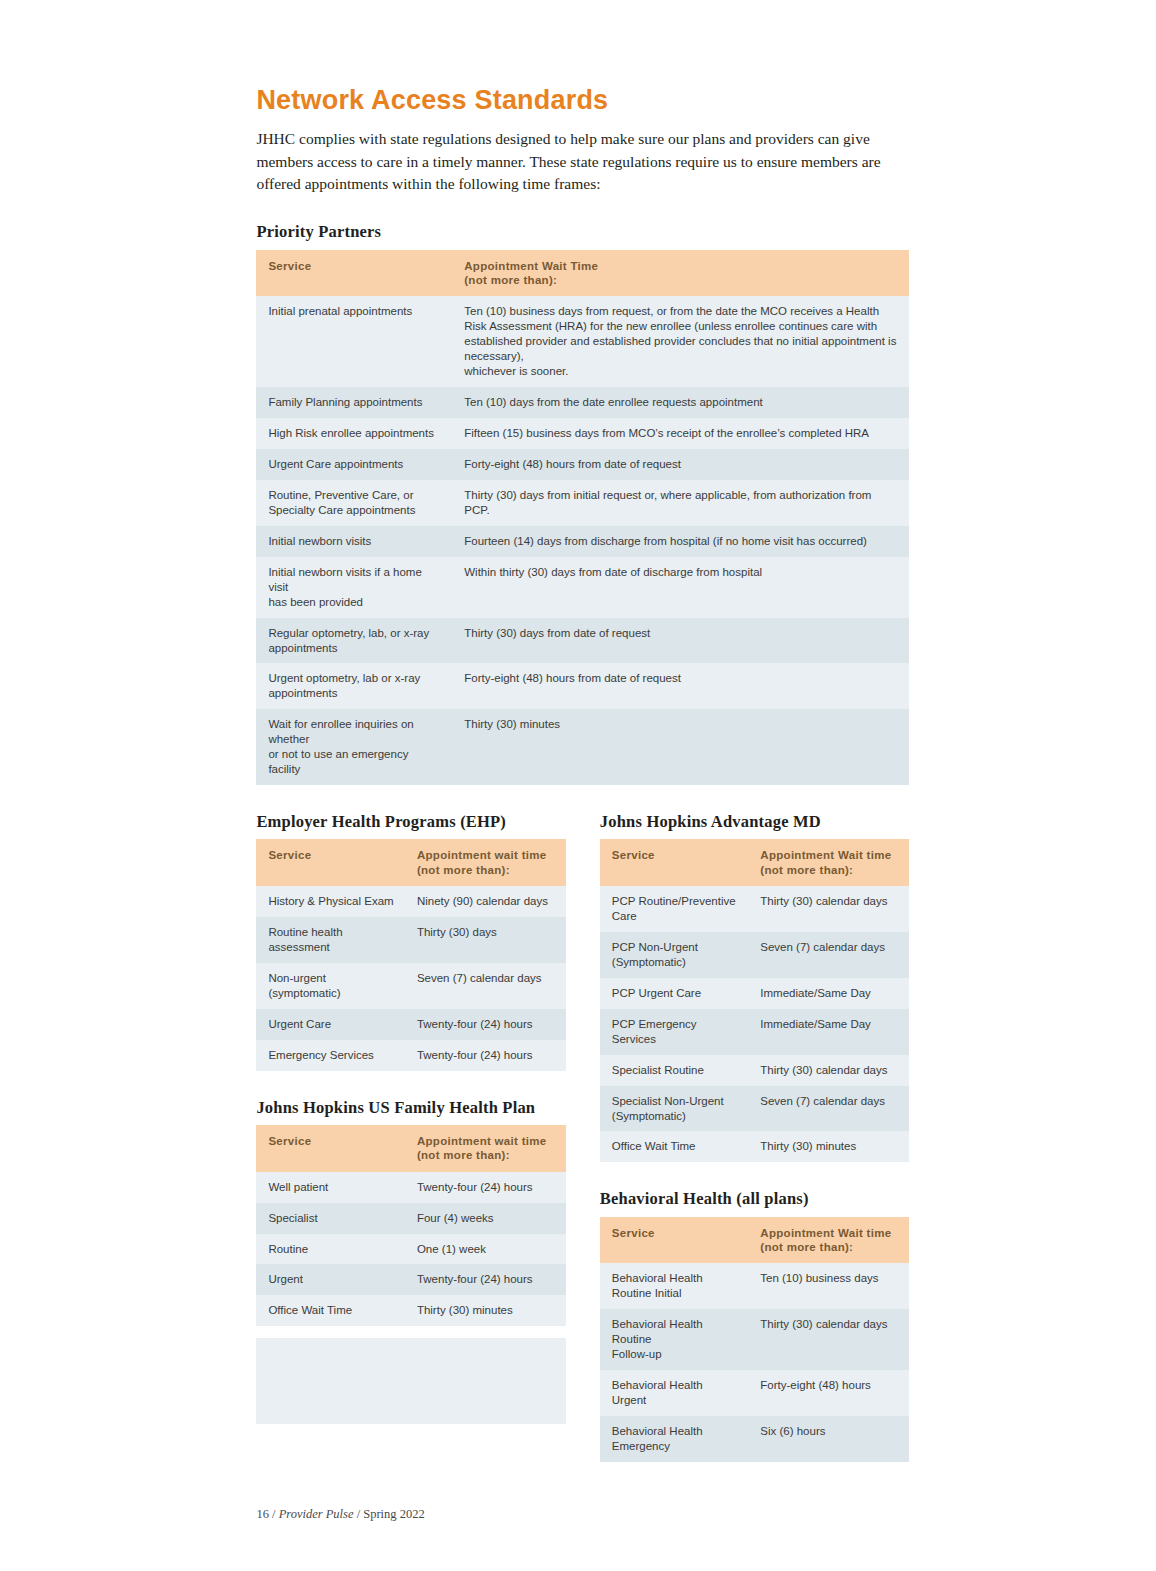Network Access Standards
JHHC complies with state regulations designed to help make sure our plans and providers can give members access to care in a timely manner. These state regulations require us to ensure members are offered appointments within the following time frames:
Priority Partners
| Service | Appointment Wait Time (not more than): |
| --- | --- |
| Initial prenatal appointments | Ten (10) business days from request, or from the date the MCO receives a Health Risk Assessment (HRA) for the new enrollee (unless enrollee continues care with established provider and established provider concludes that no initial appointment is necessary), whichever is sooner. |
| Family Planning appointments | Ten (10) days from the date enrollee requests appointment |
| High Risk enrollee appointments | Fifteen (15) business days from MCO’s receipt of the enrollee’s completed HRA |
| Urgent Care appointments | Forty-eight (48) hours from date of request |
| Routine, Preventive Care, or Specialty Care appointments | Thirty (30) days from initial request or, where applicable, from authorization from PCP. |
| Initial newborn visits | Fourteen (14) days from discharge from hospital (if no home visit has occurred) |
| Initial newborn visits if a home visit has been provided | Within thirty (30) days from date of discharge from hospital |
| Regular optometry, lab, or x-ray appointments | Thirty (30) days from date of request |
| Urgent optometry, lab or x-ray appointments | Forty-eight (48) hours from date of request |
| Wait for enrollee inquiries on whether or not to use an emergency facility | Thirty (30) minutes |
Employer Health Programs (EHP)
| Service | Appointment wait time (not more than): |
| --- | --- |
| History & Physical Exam | Ninety (90) calendar days |
| Routine health assessment | Thirty (30) days |
| Non-urgent (symptomatic) | Seven (7) calendar days |
| Urgent Care | Twenty-four (24) hours |
| Emergency Services | Twenty-four (24) hours |
Johns Hopkins US Family Health Plan
| Service | Appointment wait time (not more than): |
| --- | --- |
| Well patient | Twenty-four (24) hours |
| Specialist | Four (4) weeks |
| Routine | One (1) week |
| Urgent | Twenty-four (24) hours |
| Office Wait Time | Thirty (30) minutes |
Johns Hopkins Advantage MD
| Service | Appointment Wait time (not more than): |
| --- | --- |
| PCP Routine/Preventive Care | Thirty (30) calendar days |
| PCP Non-Urgent (Symptomatic) | Seven (7) calendar days |
| PCP Urgent Care | Immediate/Same Day |
| PCP Emergency Services | Immediate/Same Day |
| Specialist Routine | Thirty (30) calendar days |
| Specialist Non-Urgent (Symptomatic) | Seven (7) calendar days |
| Office Wait Time | Thirty (30) minutes |
Behavioral Health (all plans)
| Service | Appointment Wait time (not more than): |
| --- | --- |
| Behavioral Health Routine Initial | Ten (10) business days |
| Behavioral Health Routine Follow-up | Thirty (30) calendar days |
| Behavioral Health Urgent | Forty-eight (48) hours |
| Behavioral Health Emergency | Six (6) hours |
16 / Provider Pulse / Spring 2022